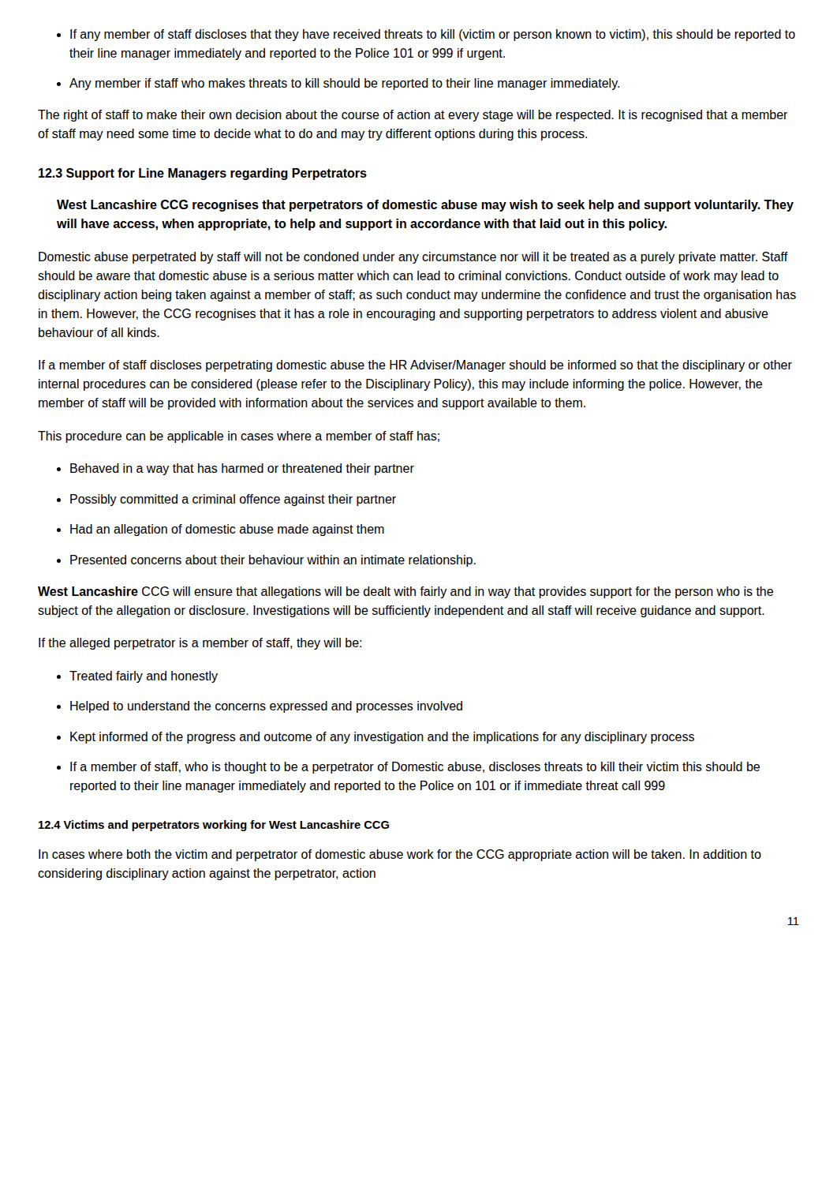If any member of staff discloses that they have received threats to kill (victim or person known to victim), this should be reported to their line manager immediately and reported to the Police 101 or 999 if urgent.
Any member if staff who makes threats to kill should be reported to their line manager immediately.
The right of staff to make their own decision about the course of action at every stage will be respected. It is recognised that a member of staff may need some time to decide what to do and may try different options during this process.
12.3 Support for Line Managers regarding Perpetrators
West Lancashire CCG recognises that perpetrators of domestic abuse may wish to seek help and support voluntarily. They will have access, when appropriate, to help and support in accordance with that laid out in this policy.
Domestic abuse perpetrated by staff will not be condoned under any circumstance nor will it be treated as a purely private matter. Staff should be aware that domestic abuse is a serious matter which can lead to criminal convictions. Conduct outside of work may lead to disciplinary action being taken against a member of staff; as such conduct may undermine the confidence and trust the organisation has in them. However, the CCG recognises that it has a role in encouraging and supporting perpetrators to address violent and abusive behaviour of all kinds.
If a member of staff discloses perpetrating domestic abuse the HR Adviser/Manager should be informed so that the disciplinary or other internal procedures can be considered (please refer to the Disciplinary Policy), this may include informing the police. However, the member of staff will be provided with information about the services and support available to them.
This procedure can be applicable in cases where a member of staff has;
Behaved in a way that has harmed or threatened their partner
Possibly committed a criminal offence against their partner
Had an allegation of domestic abuse made against them
Presented concerns about their behaviour within an intimate relationship.
West Lancashire CCG will ensure that allegations will be dealt with fairly and in way that provides support for the person who is the subject of the allegation or disclosure. Investigations will be sufficiently independent and all staff will receive guidance and support.
If the alleged perpetrator is a member of staff, they will be:
Treated fairly and honestly
Helped to understand the concerns expressed and processes involved
Kept informed of the progress and outcome of any investigation and the implications for any disciplinary process
If a member of staff, who is thought to be a perpetrator of Domestic abuse, discloses threats to kill their victim this should be reported to their line manager immediately and reported to the Police on 101 or if immediate threat call 999
12.4 Victims and perpetrators working for West Lancashire CCG
In cases where both the victim and perpetrator of domestic abuse work for the CCG appropriate action will be taken. In addition to considering disciplinary action against the perpetrator, action
11